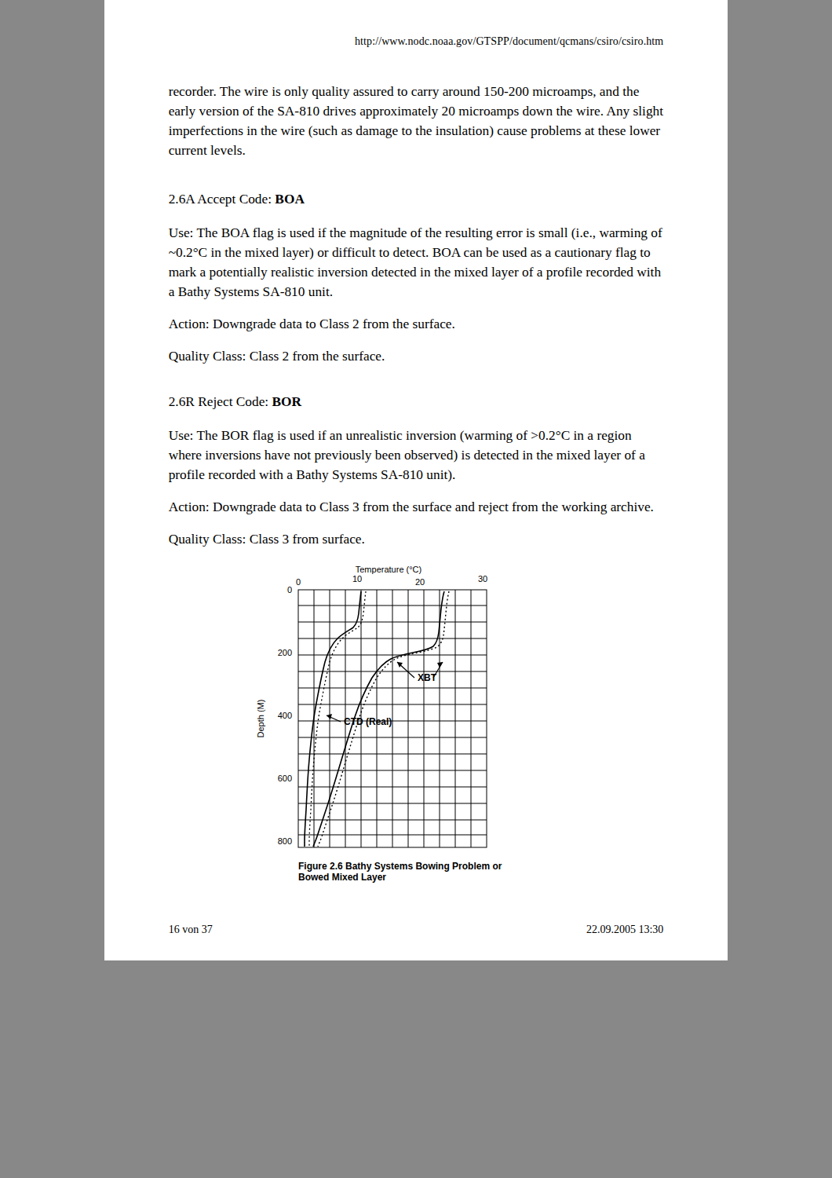http://www.nodc.noaa.gov/GTSPP/document/qcmans/csiro/csiro.htm
recorder. The wire is only quality assured to carry around 150-200 microamps, and the early version of the SA-810 drives approximately 20 microamps down the wire. Any slight imperfections in the wire (such as damage to the insulation) cause problems at these lower current levels.
2.6A Accept Code: BOA
Use: The BOA flag is used if the magnitude of the resulting error is small (i.e., warming of ~0.2°C in the mixed layer) or difficult to detect. BOA can be used as a cautionary flag to mark a potentially realistic inversion detected in the mixed layer of a profile recorded with a Bathy Systems SA-810 unit.
Action: Downgrade data to Class 2 from the surface.
Quality Class: Class 2 from the surface.
2.6R Reject Code: BOR
Use: The BOR flag is used if an unrealistic inversion (warming of >0.2°C in a region where inversions have not previously been observed) is detected in the mixed layer of a profile recorded with a Bathy Systems SA-810 unit).
Action: Downgrade data to Class 3 from the surface and reject from the working archive.
Quality Class: Class 3 from surface.
Temperature (°C) 0 10 20 30 Depth (M) 0 200 400 600 800 XBT CTD (Real) Figure 2.6 Bathy Systems Bowing Problem or Bowed Mixed Layer
16 von 37 22.09.2005 13:30